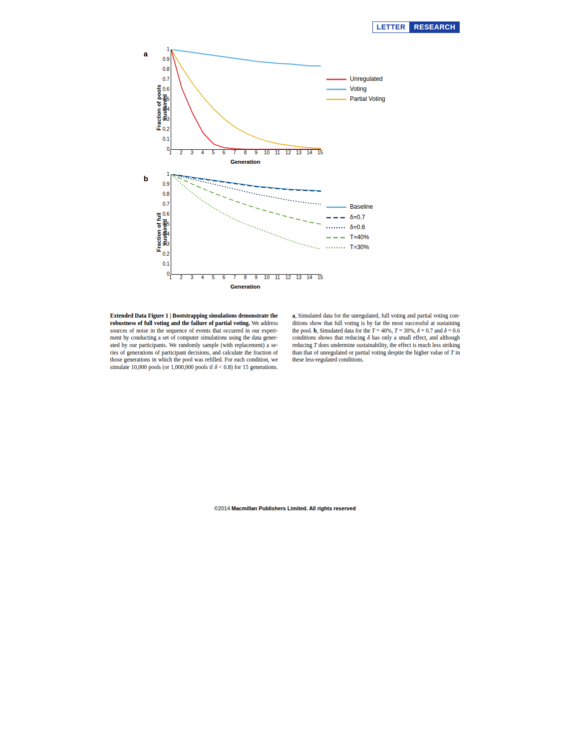LETTER RESEARCH
a
Fraction of pools
sustained
1 0.9 0.8 0.7 0.6 0.5 0.4 0.3 0.2 0.1 0
1 2 3 4 5 6 7 8 9 10 11 12 13 14 15
Generation
Unregulated
Voting
Partial Voting
b
Fraction of full
sustained
1 0.9 0.8 0.7 0.6 0.5 0.4 0.3 0.2 0.1 0
1 2 3 4 5 6 7 8 9 10 11 12 13 14 15
Generation
Baseline
δ=0.7
δ=0.6
T=40%
T=30%
Extended Data Figure 1 | Bootstrapping simulations demonstrate the robustness of full voting and the failure of partial voting. We address sources of noise in the sequence of events that occurred in our experiment by conducting a set of computer simulations using the data generated by our participants. We randomly sample (with replacement) a series of generations of participant decisions, and calculate the fraction of those generations in which the pool was refilled. For each condition, we simulate 10,000 pools (or 1,000,000 pools if δ < 0.8) for 15 generations. a, Simulated data for the unregulated, full voting and partial voting conditions show that full voting is by far the most successful at sustaining the pool. b, Simulated data for the T = 40%, T = 30%, δ = 0.7 and δ = 0.6 conditions shows that reducing δ has only a small effect, and although reducing T does undermine sustainability, the effect is much less striking than that of unregulated or partial voting despite the higher value of T in these less-regulated conditions.
©2014 Macmillan Publishers Limited. All rights reserved